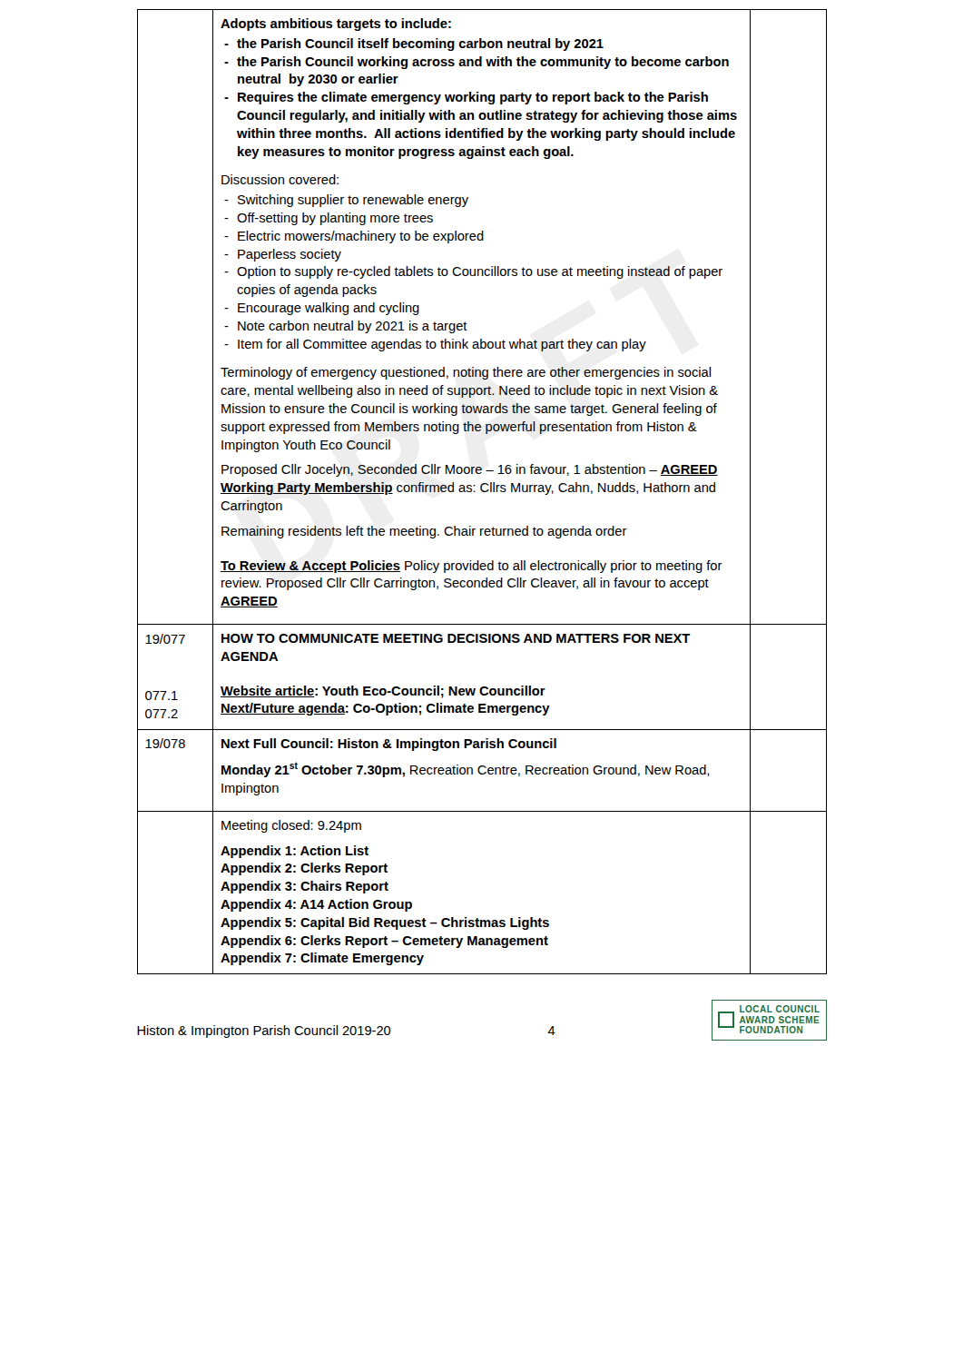DRAFT
| | Adopts ambitious targets to include: the Parish Council itself becoming carbon neutral by 2021 the Parish Council working across and with the community to become carbon neutral by 2030 or earlier Requires the climate emergency working party to report back to the Parish Council regularly, and initially with an outline strategy for achieving those aims within three months. All actions identified by the working party should include key measures to monitor progress against each goal. Discussion covered: Switching supplier to renewable energy Off-setting by planting more trees Electric mowers/machinery to be explored Paperless society Option to supply re-cycled tablets to Councillors to use at meeting instead of paper copies of agenda packs Encourage walking and cycling Note carbon neutral by 2021 is a target Item for all Committee agendas to think about what part they can play Terminology of emergency questioned, noting there are other emergencies in social care, mental wellbeing also in need of support. Need to include topic in next Vision & Mission to ensure the Council is working towards the same target. General feeling of support expressed from Members noting the powerful presentation from Histon & Impington Youth Eco Council Proposed Cllr Jocelyn, Seconded Cllr Moore – 16 in favour, 1 abstention – AGREED Working Party Membership confirmed as: Cllrs Murray, Cahn, Nudds, Hathorn and Carrington Remaining residents left the meeting. Chair returned to agenda order To Review & Accept Policies Policy provided to all electronically prior to meeting for review. Proposed Cllr Cllr Carrington, Seconded Cllr Cleaver, all in favour to accept AGREED | |
| 19/077 077.1 077.2 | How to communicate meeting decisions and matters for next agenda Website article : Youth Eco-Council; New Councillor Next/Future agenda : Co-Option; Climate Emergency | |
| 19/078 | Next Full Council: Histon & Impington Parish Council Monday 21 st October 7.30pm, Recreation Centre, Recreation Ground, New Road, Impington | |
| | Meeting closed: 9.24pm Appendix 1: Action List Appendix 2: Clerks Report Appendix 3: Chairs Report Appendix 4: A14 Action Group Appendix 5: Capital Bid Request – Christmas Lights Appendix 6: Clerks Report – Cemetery Management Appendix 7: Climate Emergency | |
Histon & Impington Parish Council 2019-20
4
LOCAL COUNCIL
AWARD SCHEME
FOUNDATION